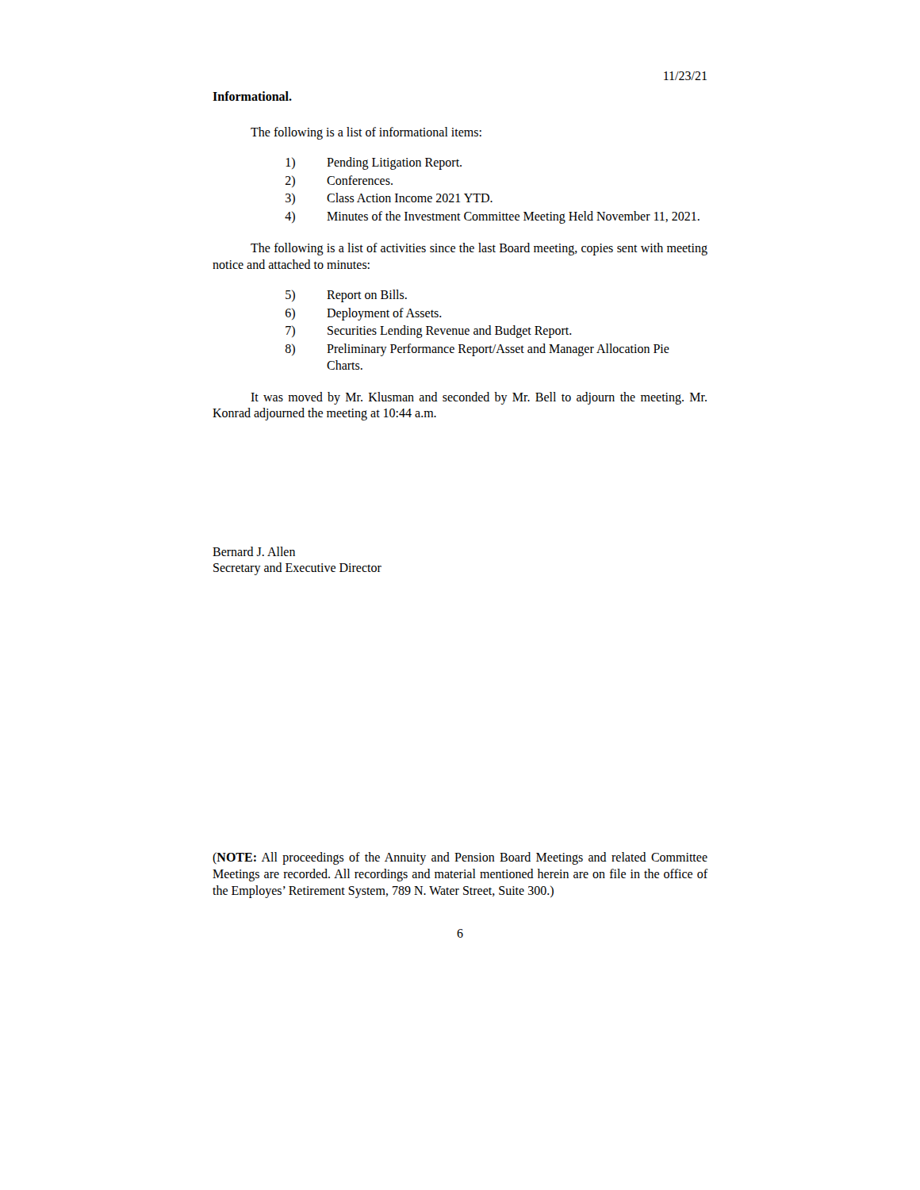11/23/21
Informational.
The following is a list of informational items:
1) Pending Litigation Report.
2) Conferences.
3) Class Action Income 2021 YTD.
4) Minutes of the Investment Committee Meeting Held November 11, 2021.
The following is a list of activities since the last Board meeting, copies sent with meeting notice and attached to minutes:
5) Report on Bills.
6) Deployment of Assets.
7) Securities Lending Revenue and Budget Report.
8) Preliminary Performance Report/Asset and Manager Allocation Pie Charts.
It was moved by Mr. Klusman and seconded by Mr. Bell to adjourn the meeting. Mr. Konrad adjourned the meeting at 10:44 a.m.
Bernard J. Allen
Secretary and Executive Director
(NOTE: All proceedings of the Annuity and Pension Board Meetings and related Committee Meetings are recorded. All recordings and material mentioned herein are on file in the office of the Employes’ Retirement System, 789 N. Water Street, Suite 300.)
6